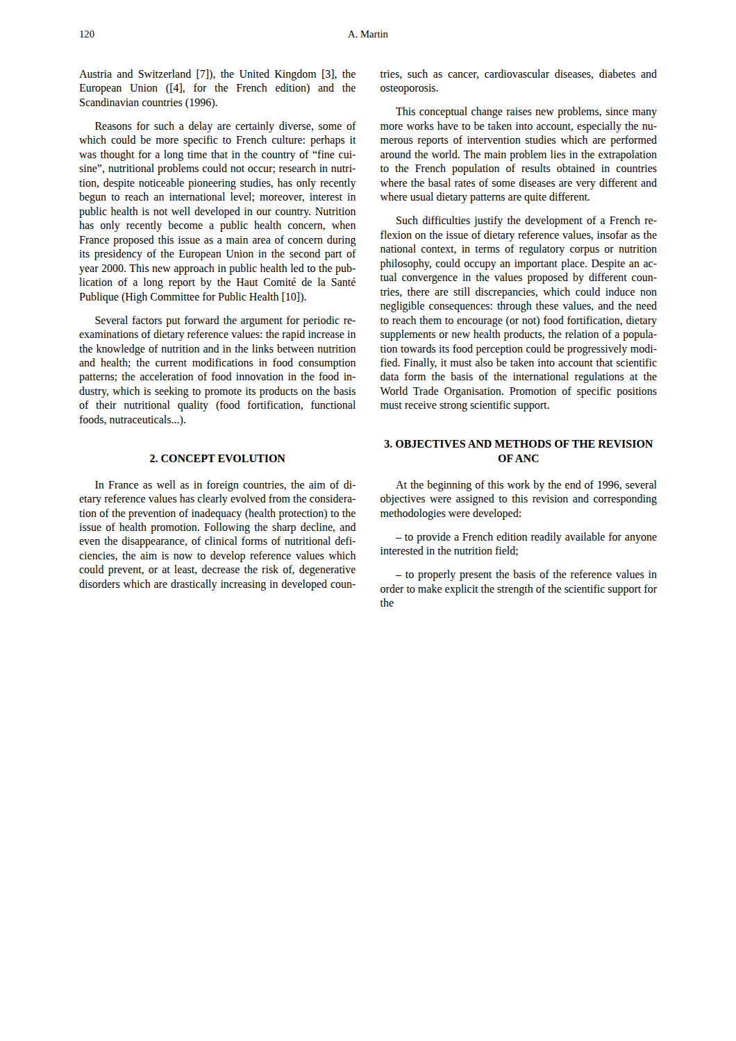120 A. Martin
Austria and Switzerland [7]), the United Kingdom [3], the European Union ([4], for the French edition) and the Scandinavian countries (1996).
Reasons for such a delay are certainly diverse, some of which could be more specific to French culture: perhaps it was thought for a long time that in the country of “fine cuisine”, nutritional problems could not occur; research in nutrition, despite noticeable pioneering studies, has only recently begun to reach an international level; moreover, interest in public health is not well developed in our country. Nutrition has only recently become a public health concern, when France proposed this issue as a main area of concern during its presidency of the European Union in the second part of year 2000. This new approach in public health led to the publication of a long report by the Haut Comité de la Santé Publique (High Committee for Public Health [10]).
Several factors put forward the argument for periodic reexaminations of dietary reference values: the rapid increase in the knowledge of nutrition and in the links between nutrition and health; the current modifications in food consumption patterns; the acceleration of food innovation in the food industry, which is seeking to promote its products on the basis of their nutritional quality (food fortification, functional foods, nutraceuticals...).
2. Concept evolution
In France as well as in foreign countries, the aim of dietary reference values has clearly evolved from the consideration of the prevention of inadequacy (health protection) to the issue of health promotion. Following the sharp decline, and even the disappearance, of clinical forms of nutritional deficiencies, the aim is now to develop reference values which could prevent, or at least, decrease the risk of, degenerative disorders which are drastically increasing in developed countries, such as cancer, cardiovascular diseases, diabetes and osteoporosis.
This conceptual change raises new problems, since many more works have to be taken into account, especially the numerous reports of intervention studies which are performed around the world. The main problem lies in the extrapolation to the French population of results obtained in countries where the basal rates of some diseases are very different and where usual dietary patterns are quite different.
Such difficulties justify the development of a French reflexion on the issue of dietary reference values, insofar as the national context, in terms of regulatory corpus or nutrition philosophy, could occupy an important place. Despite an actual convergence in the values proposed by different countries, there are still discrepancies, which could induce non negligible consequences: through these values, and the need to reach them to encourage (or not) food fortification, dietary supplements or new health products, the relation of a population towards its food perception could be progressively modified. Finally, it must also be taken into account that scientific data form the basis of the international regulations at the World Trade Organisation. Promotion of specific positions must receive strong scientific support.
3. Objectives and methods of the revision of ANC
At the beginning of this work by the end of 1996, several objectives were assigned to this revision and corresponding methodologies were developed:
to provide a French edition readily available for anyone interested in the nutrition field;
to properly present the basis of the reference values in order to make explicit the strength of the scientific support for the